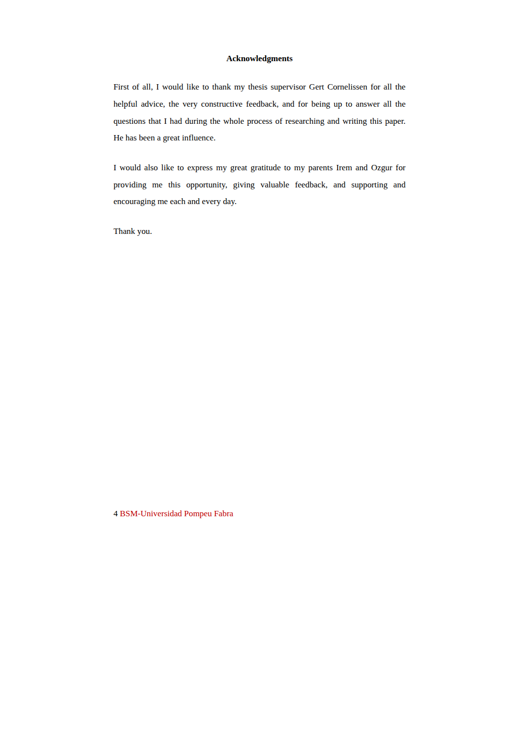Acknowledgments
First of all, I would like to thank my thesis supervisor Gert Cornelissen for all the helpful advice, the very constructive feedback, and for being up to answer all the questions that I had during the whole process of researching and writing this paper. He has been a great influence.
I would also like to express my great gratitude to my parents Irem and Ozgur for providing me this opportunity, giving valuable feedback, and supporting and encouraging me each and every day.
Thank you.
4 BSM-Universidad Pompeu Fabra